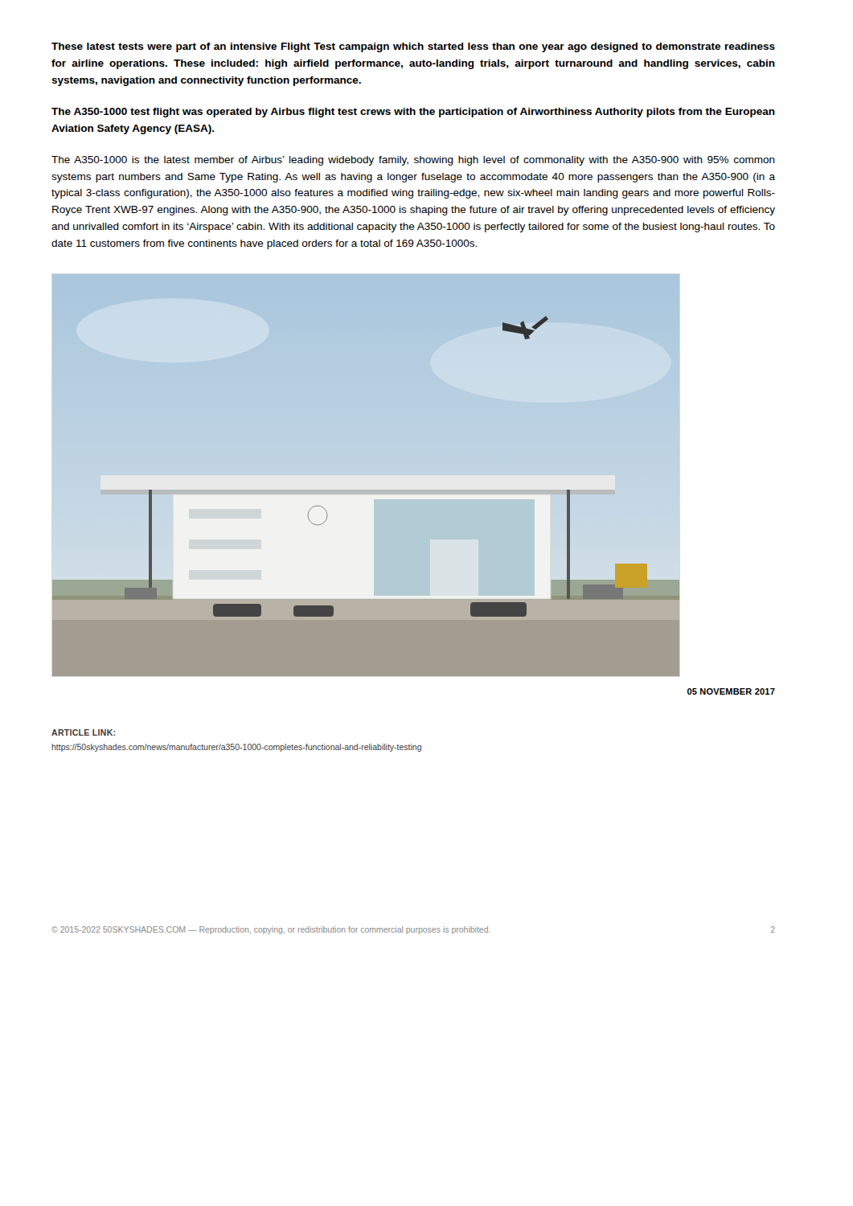These latest tests were part of an intensive Flight Test campaign which started less than one year ago designed to demonstrate readiness for airline operations. These included: high airfield performance, auto-landing trials, airport turnaround and handling services, cabin systems, navigation and connectivity function performance.
The A350-1000 test flight was operated by Airbus flight test crews with the participation of Airworthiness Authority pilots from the European Aviation Safety Agency (EASA).
The A350-1000 is the latest member of Airbus’ leading widebody family, showing high level of commonality with the A350-900 with 95% common systems part numbers and Same Type Rating. As well as having a longer fuselage to accommodate 40 more passengers than the A350-900 (in a typical 3-class configuration), the A350-1000 also features a modified wing trailing-edge, new six-wheel main landing gears and more powerful Rolls-Royce Trent XWB-97 engines. Along with the A350-900, the A350-1000 is shaping the future of air travel by offering unprecedented levels of efficiency and unrivalled comfort in its ‘Airspace’ cabin. With its additional capacity the A350-1000 is perfectly tailored for some of the busiest long-haul routes. To date 11 customers from five continents have placed orders for a total of 169 A350-1000s.
05 NOVEMBER 2017
ARTICLE LINK: https://50skyshades.com/news/manufacturer/a350-1000-completes-functional-and-reliability-testing
© 2015-2022 50SKYSHADES.COM — Reproduction, copying, or redistribution for commercial purposes is prohibited. 2